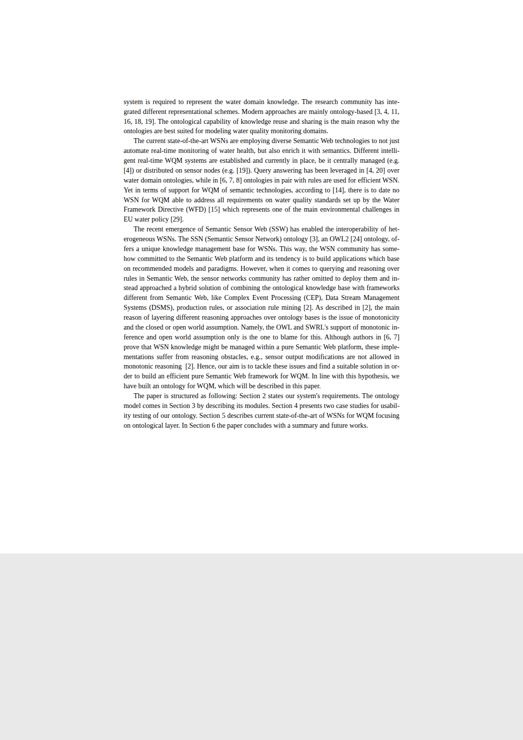system is required to represent the water domain knowledge. The research community has integrated different representational schemes. Modern approaches are mainly ontology-based [3, 4, 11, 16, 18, 19]. The ontological capability of knowledge reuse and sharing is the main reason why the ontologies are best suited for modeling water quality monitoring domains.
The current state-of-the-art WSNs are employing diverse Semantic Web technologies to not just automate real-time monitoring of water health, but also enrich it with semantics. Different intelligent real-time WQM systems are established and currently in place, be it centrally managed (e.g. [4]) or distributed on sensor nodes (e.g. [19]). Query answering has been leveraged in [4, 20] over water domain ontologies, while in [6, 7, 8] ontologies in pair with rules are used for efficient WSN. Yet in terms of support for WQM of semantic technologies, according to [14], there is to date no WSN for WQM able to address all requirements on water quality standards set up by the Water Framework Directive (WFD) [15] which represents one of the main environmental challenges in EU water policy [29].
The recent emergence of Semantic Sensor Web (SSW) has enabled the interoperability of heterogeneous WSNs. The SSN (Semantic Sensor Network) ontology [3], an OWL2 [24] ontology, offers a unique knowledge management base for WSNs. This way, the WSN community has somehow committed to the Semantic Web platform and its tendency is to build applications which base on recommended models and paradigms. However, when it comes to querying and reasoning over rules in Semantic Web, the sensor networks community has rather omitted to deploy them and instead approached a hybrid solution of combining the ontological knowledge base with frameworks different from Semantic Web, like Complex Event Processing (CEP), Data Stream Management Systems (DSMS), production rules, or association rule mining [2]. As described in [2], the main reason of layering different reasoning approaches over ontology bases is the issue of monotonicity and the closed or open world assumption. Namely, the OWL and SWRL's support of monotonic inference and open world assumption only is the one to blame for this. Although authors in [6, 7] prove that WSN knowledge might be managed within a pure Semantic Web platform, these implementations suffer from reasoning obstacles, e.g., sensor output modifications are not allowed in monotonic reasoning [2]. Hence, our aim is to tackle these issues and find a suitable solution in order to build an efficient pure Semantic Web framework for WQM. In line with this hypothesis, we have built an ontology for WQM, which will be described in this paper.
The paper is structured as following: Section 2 states our system's requirements. The ontology model comes in Section 3 by describing its modules. Section 4 presents two case studies for usability testing of our ontology. Section 5 describes current state-of-the-art of WSNs for WQM focusing on ontological layer. In Section 6 the paper concludes with a summary and future works.